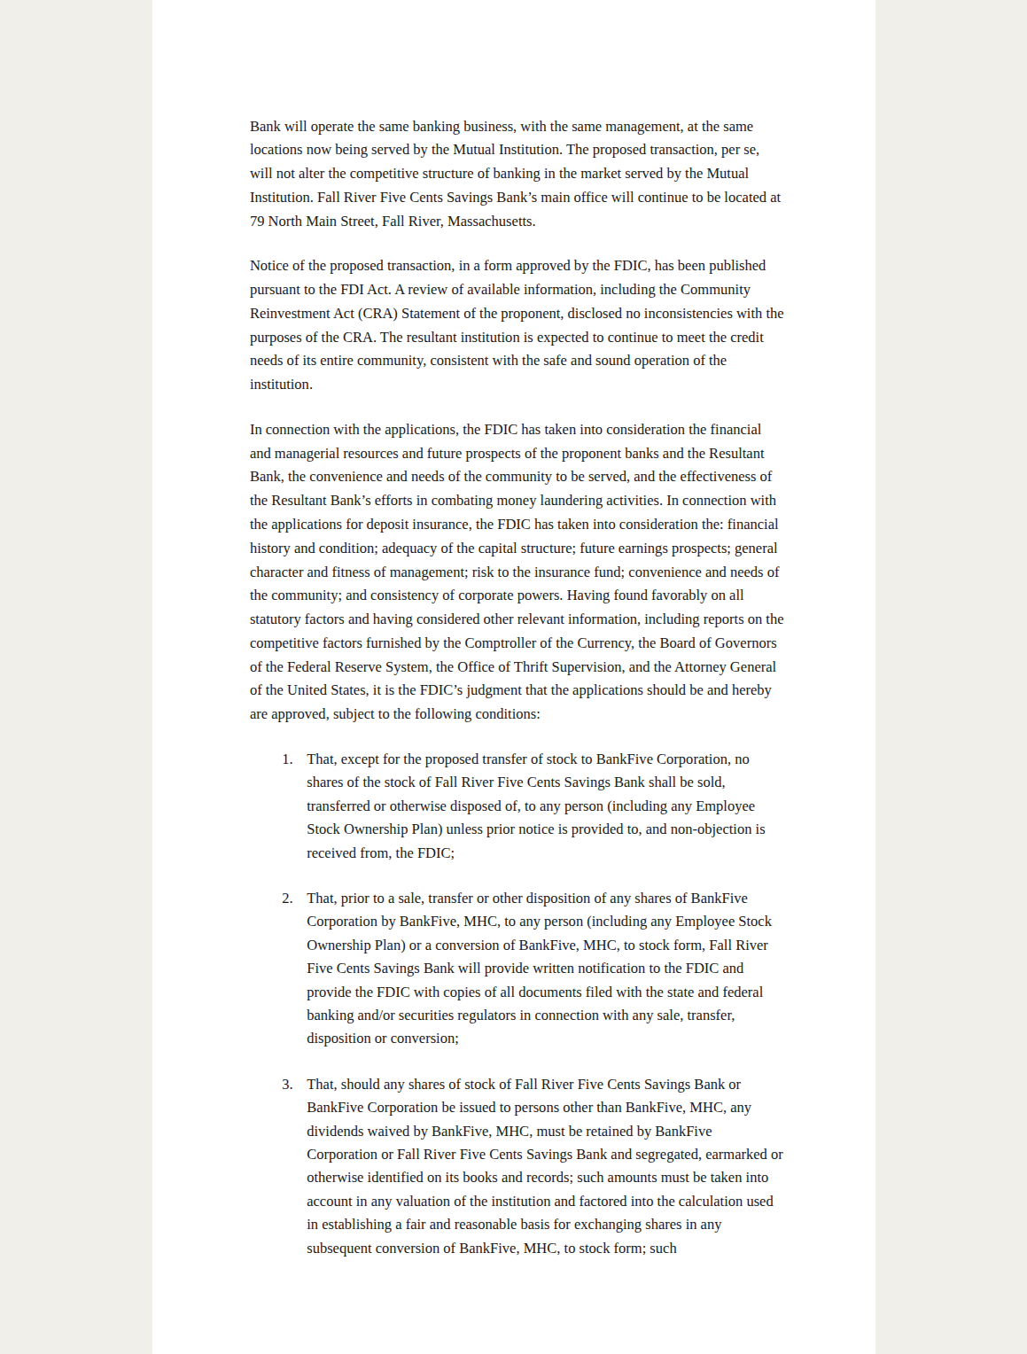Bank will operate the same banking business, with the same management, at the same locations now being served by the Mutual Institution. The proposed transaction, per se, will not alter the competitive structure of banking in the market served by the Mutual Institution. Fall River Five Cents Savings Bank’s main office will continue to be located at 79 North Main Street, Fall River, Massachusetts.
Notice of the proposed transaction, in a form approved by the FDIC, has been published pursuant to the FDI Act. A review of available information, including the Community Reinvestment Act (CRA) Statement of the proponent, disclosed no inconsistencies with the purposes of the CRA. The resultant institution is expected to continue to meet the credit needs of its entire community, consistent with the safe and sound operation of the institution.
In connection with the applications, the FDIC has taken into consideration the financial and managerial resources and future prospects of the proponent banks and the Resultant Bank, the convenience and needs of the community to be served, and the effectiveness of the Resultant Bank’s efforts in combating money laundering activities. In connection with the applications for deposit insurance, the FDIC has taken into consideration the: financial history and condition; adequacy of the capital structure; future earnings prospects; general character and fitness of management; risk to the insurance fund; convenience and needs of the community; and consistency of corporate powers. Having found favorably on all statutory factors and having considered other relevant information, including reports on the competitive factors furnished by the Comptroller of the Currency, the Board of Governors of the Federal Reserve System, the Office of Thrift Supervision, and the Attorney General of the United States, it is the FDIC’s judgment that the applications should be and hereby are approved, subject to the following conditions:
That, except for the proposed transfer of stock to BankFive Corporation, no shares of the stock of Fall River Five Cents Savings Bank shall be sold, transferred or otherwise disposed of, to any person (including any Employee Stock Ownership Plan) unless prior notice is provided to, and non-objection is received from, the FDIC;
That, prior to a sale, transfer or other disposition of any shares of BankFive Corporation by BankFive, MHC, to any person (including any Employee Stock Ownership Plan) or a conversion of BankFive, MHC, to stock form, Fall River Five Cents Savings Bank will provide written notification to the FDIC and provide the FDIC with copies of all documents filed with the state and federal banking and/or securities regulators in connection with any sale, transfer, disposition or conversion;
That, should any shares of stock of Fall River Five Cents Savings Bank or BankFive Corporation be issued to persons other than BankFive, MHC, any dividends waived by BankFive, MHC, must be retained by BankFive Corporation or Fall River Five Cents Savings Bank and segregated, earmarked or otherwise identified on its books and records; such amounts must be taken into account in any valuation of the institution and factored into the calculation used in establishing a fair and reasonable basis for exchanging shares in any subsequent conversion of BankFive, MHC, to stock form; such